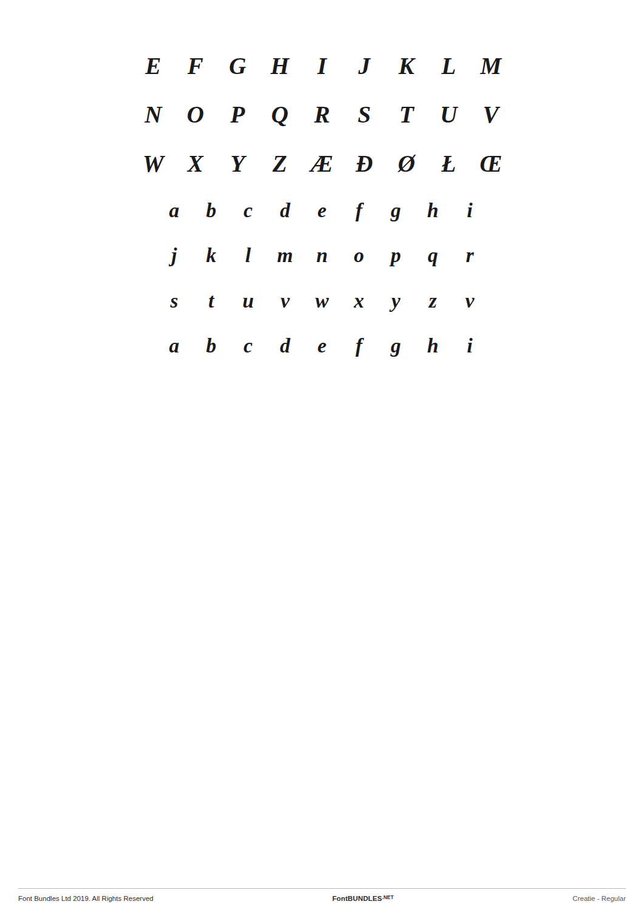E F G H I J K L M
N O P Q R S T U V
W X Y Z Æ Ð Ø Ł Œ
a b c d e f g h i
j k l m n o p q r
s t u v w x y z v
a b c d e f g h i
Font Bundles Ltd 2019. All Rights Reserved
FontBUNDLES.NET
Creatie - Regular